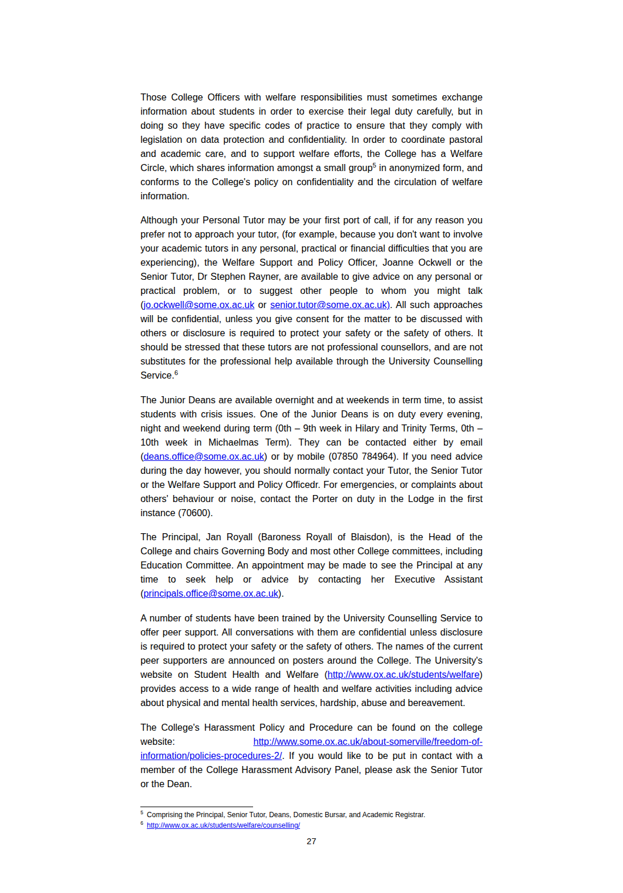Those College Officers with welfare responsibilities must sometimes exchange information about students in order to exercise their legal duty carefully, but in doing so they have specific codes of practice to ensure that they comply with legislation on data protection and confidentiality. In order to coordinate pastoral and academic care, and to support welfare efforts, the College has a Welfare Circle, which shares information amongst a small group5 in anonymized form, and conforms to the College's policy on confidentiality and the circulation of welfare information.
Although your Personal Tutor may be your first port of call, if for any reason you prefer not to approach your tutor, (for example, because you don't want to involve your academic tutors in any personal, practical or financial difficulties that you are experiencing), the Welfare Support and Policy Officer, Joanne Ockwell or the Senior Tutor, Dr Stephen Rayner, are available to give advice on any personal or practical problem, or to suggest other people to whom you might talk (jo.ockwell@some.ox.ac.uk or senior.tutor@some.ox.ac.uk). All such approaches will be confidential, unless you give consent for the matter to be discussed with others or disclosure is required to protect your safety or the safety of others. It should be stressed that these tutors are not professional counsellors, and are not substitutes for the professional help available through the University Counselling Service.6
The Junior Deans are available overnight and at weekends in term time, to assist students with crisis issues. One of the Junior Deans is on duty every evening, night and weekend during term (0th – 9th week in Hilary and Trinity Terms, 0th – 10th week in Michaelmas Term). They can be contacted either by email (deans.office@some.ox.ac.uk) or by mobile (07850 784964). If you need advice during the day however, you should normally contact your Tutor, the Senior Tutor or the Welfare Support and Policy Officedr. For emergencies, or complaints about others' behaviour or noise, contact the Porter on duty in the Lodge in the first instance (70600).
The Principal, Jan Royall (Baroness Royall of Blaisdon), is the Head of the College and chairs Governing Body and most other College committees, including Education Committee. An appointment may be made to see the Principal at any time to seek help or advice by contacting her Executive Assistant (principals.office@some.ox.ac.uk).
A number of students have been trained by the University Counselling Service to offer peer support. All conversations with them are confidential unless disclosure is required to protect your safety or the safety of others. The names of the current peer supporters are announced on posters around the College. The University's website on Student Health and Welfare (http://www.ox.ac.uk/students/welfare) provides access to a wide range of health and welfare activities including advice about physical and mental health services, hardship, abuse and bereavement.
The College's Harassment Policy and Procedure can be found on the college website: http://www.some.ox.ac.uk/about-somerville/freedom-of-information/policies-procedures-2/. If you would like to be put in contact with a member of the College Harassment Advisory Panel, please ask the Senior Tutor or the Dean.
5 Comprising the Principal, Senior Tutor, Deans, Domestic Bursar, and Academic Registrar.
6 http://www.ox.ac.uk/students/welfare/counselling/
27